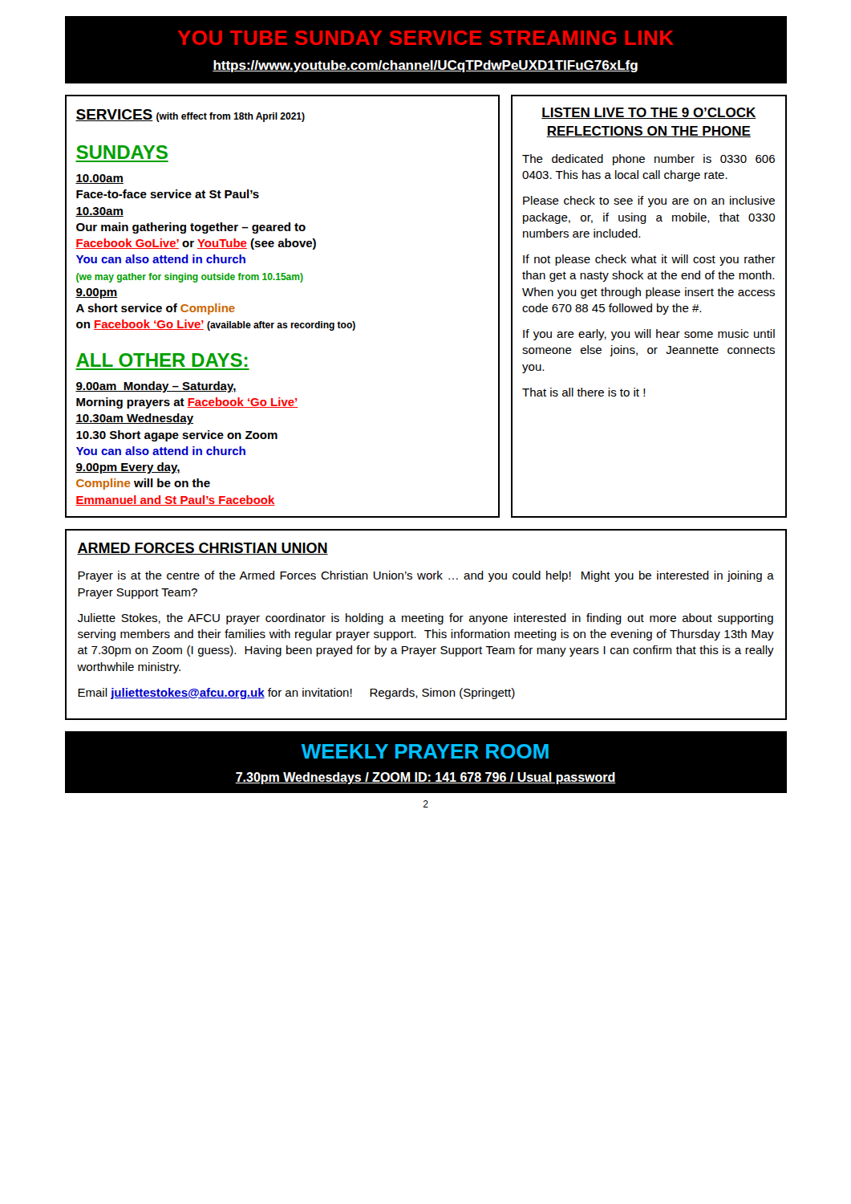YOU TUBE SUNDAY SERVICE STREAMING LINK
https://www.youtube.com/channel/UCqTPdwPeUXD1TlFuG76xLfg
SERVICES
(with effect from 18th April 2021)
SUNDAYS
10.00am Face-to-face service at St Paul’s 10.30am Our main gathering together – geared to Facebook GoLive’ or YouTube (see above) You can also attend in church (we may gather for singing outside from 10.15am) 9.00pm A short service of Compline on Facebook ‘Go Live’ (available after as recording too)
ALL OTHER DAYS:
9.00am Monday – Saturday, Morning prayers at Facebook ‘Go Live’ 10.30am Wednesday 10.30 Short agape service on Zoom You can also attend in church 9.00pm Every day, Compline will be on the Emmanuel and St Paul’s Facebook
LISTEN LIVE TO THE 9 O’CLOCK REFLECTIONS ON THE PHONE
The dedicated phone number is 0330 606 0403. This has a local call charge rate.
Please check to see if you are on an inclusive package, or, if using a mobile, that 0330 numbers are included.
If not please check what it will cost you rather than get a nasty shock at the end of the month. When you get through please insert the access code 670 88 45 followed by the #.
If you are early, you will hear some music until someone else joins, or Jeannette connects you.
That is all there is to it !
ARMED FORCES CHRISTIAN UNION
Prayer is at the centre of the Armed Forces Christian Union’s work … and you could help! Might you be interested in joining a Prayer Support Team?
Juliette Stokes, the AFCU prayer coordinator is holding a meeting for anyone interested in finding out more about supporting serving members and their families with regular prayer support. This information meeting is on the evening of Thursday 13th May at 7.30pm on Zoom (I guess). Having been prayed for by a Prayer Support Team for many years I can confirm that this is a really worthwhile ministry.
Email juliettestokes@afcu.org.uk for an invitation! Regards, Simon (Springett)
WEEKLY PRAYER ROOM
7.30pm Wednesdays / ZOOM ID: 141 678 796 / Usual password
2